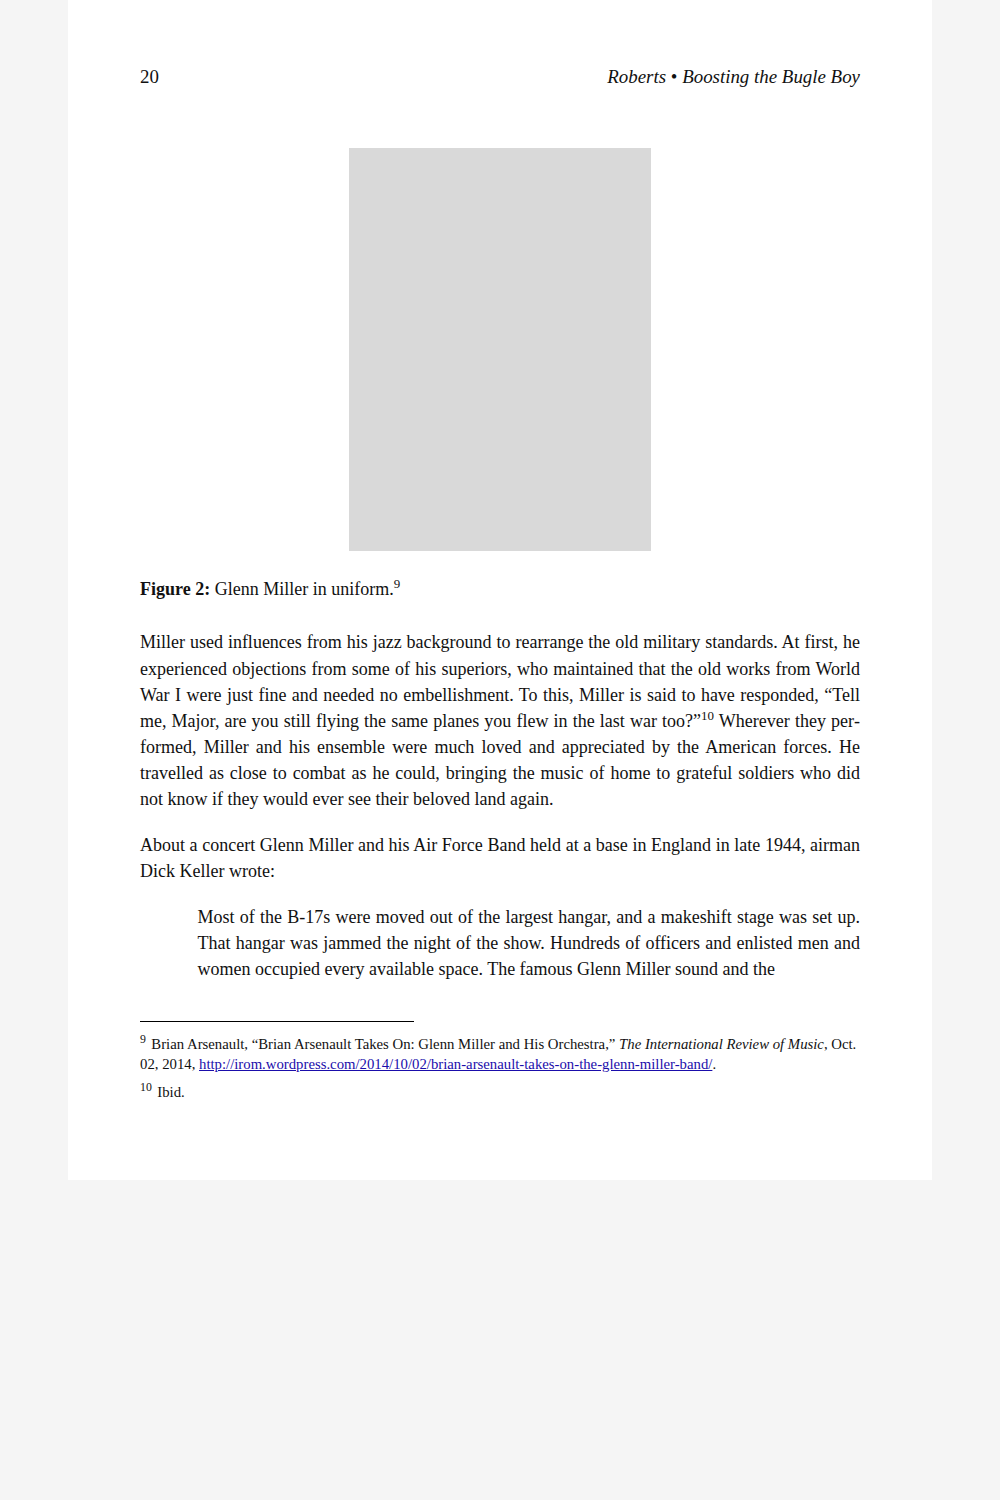20 Roberts • Boosting the Bugle Boy
Figure 2: Glenn Miller in uniform.9
Miller used influences from his jazz background to rearrange the old military standards. At first, he experienced objections from some of his superiors, who maintained that the old works from World War I were just fine and needed no embellishment. To this, Miller is said to have responded, “Tell me, Major, are you still flying the same planes you flew in the last war too?”10 Wherever they performed, Miller and his ensemble were much loved and appreciated by the American forces. He travelled as close to combat as he could, bringing the music of home to grateful soldiers who did not know if they would ever see their beloved land again.
About a concert Glenn Miller and his Air Force Band held at a base in England in late 1944, airman Dick Keller wrote:
Most of the B-17s were moved out of the largest hangar, and a makeshift stage was set up. That hangar was jammed the night of the show. Hundreds of officers and enlisted men and women occupied every available space. The famous Glenn Miller sound and the
9 Brian Arsenault, “Brian Arsenault Takes On: Glenn Miller and His Orchestra,” The International Review of Music, Oct. 02, 2014, http://irom.wordpress.com/2014/10/02/brian-arsenault-takes-on-the-glenn-miller-band/.
10 Ibid.